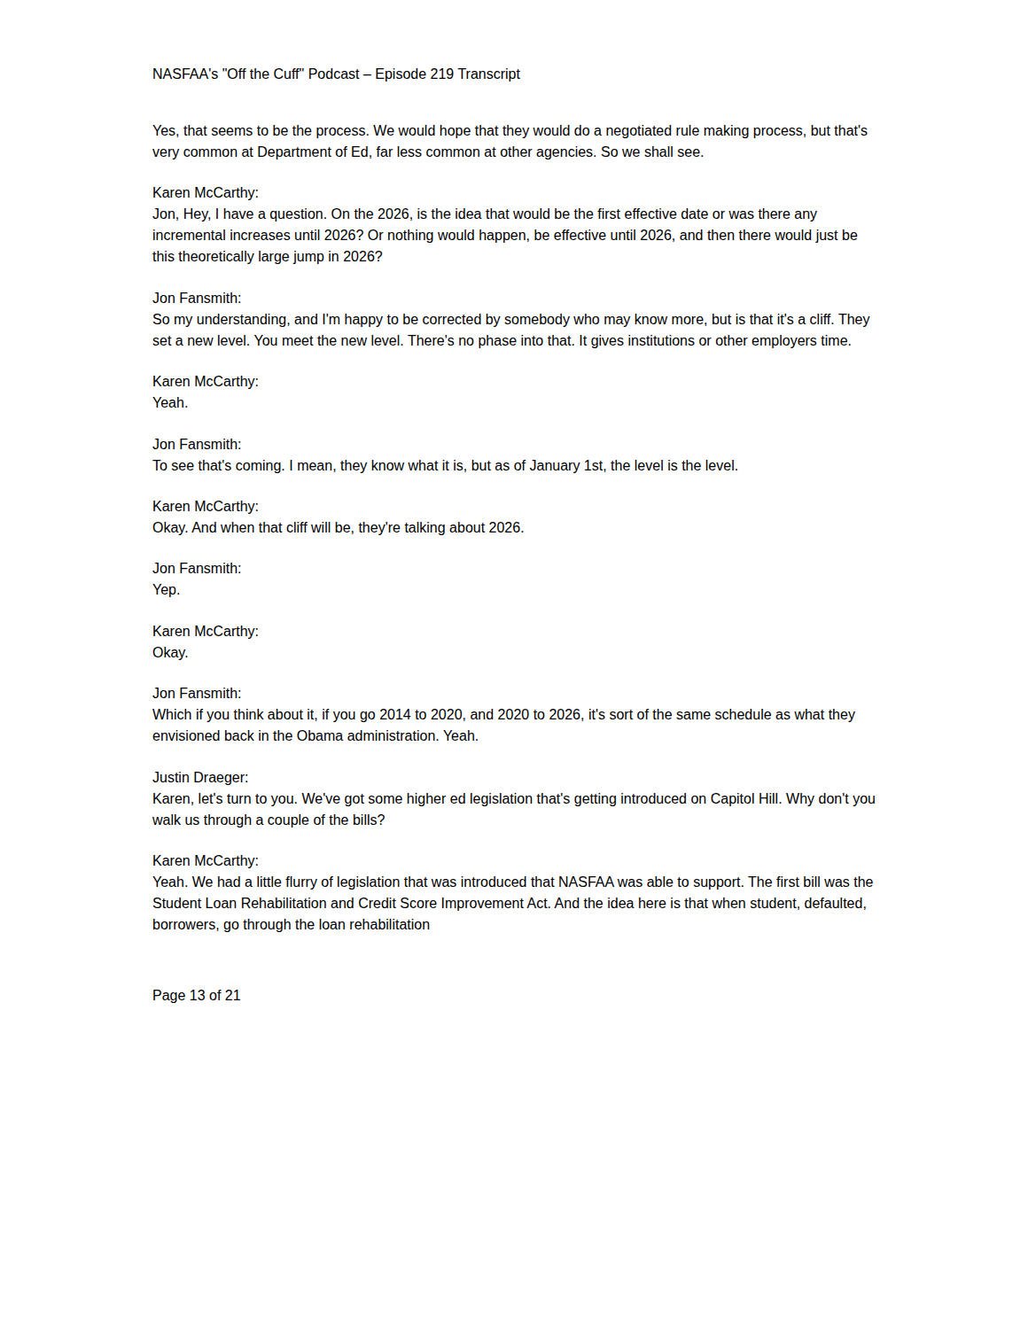NASFAA's "Off the Cuff" Podcast – Episode 219 Transcript
Yes, that seems to be the process. We would hope that they would do a negotiated rule making process, but that's very common at Department of Ed, far less common at other agencies. So we shall see.
Karen McCarthy:
Jon, Hey, I have a question. On the 2026, is the idea that would be the first effective date or was there any incremental increases until 2026? Or nothing would happen, be effective until 2026, and then there would just be this theoretically large jump in 2026?
Jon Fansmith:
So my understanding, and I'm happy to be corrected by somebody who may know more, but is that it's a cliff. They set a new level. You meet the new level. There's no phase into that. It gives institutions or other employers time.
Karen McCarthy:
Yeah.
Jon Fansmith:
To see that's coming. I mean, they know what it is, but as of January 1st, the level is the level.
Karen McCarthy:
Okay. And when that cliff will be, they're talking about 2026.
Jon Fansmith:
Yep.
Karen McCarthy:
Okay.
Jon Fansmith:
Which if you think about it, if you go 2014 to 2020, and 2020 to 2026, it's sort of the same schedule as what they envisioned back in the Obama administration. Yeah.
Justin Draeger:
Karen, let's turn to you. We've got some higher ed legislation that's getting introduced on Capitol Hill. Why don't you walk us through a couple of the bills?
Karen McCarthy:
Yeah. We had a little flurry of legislation that was introduced that NASFAA was able to support. The first bill was the Student Loan Rehabilitation and Credit Score Improvement Act. And the idea here is that when student, defaulted, borrowers, go through the loan rehabilitation
Page 13 of 21